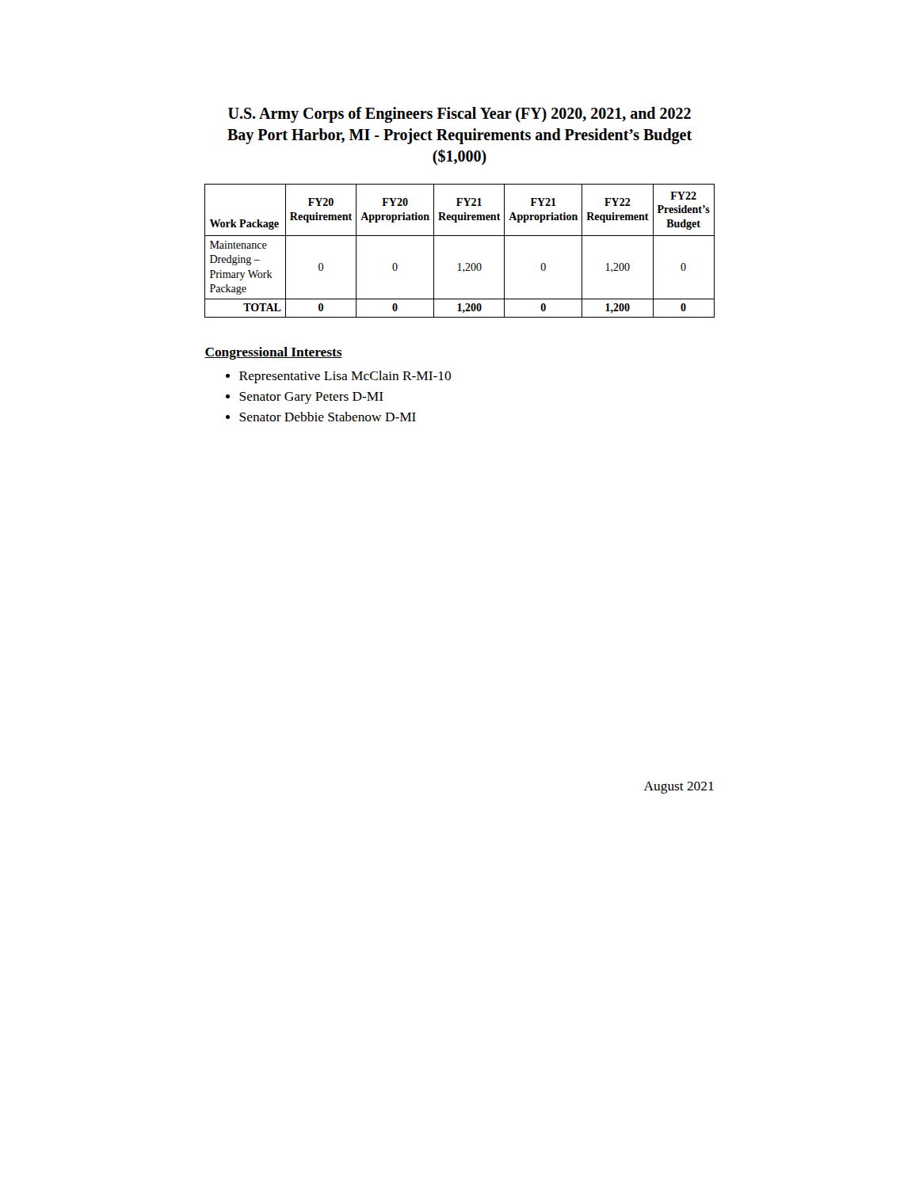U.S. Army Corps of Engineers Fiscal Year (FY) 2020, 2021, and 2022
Bay Port Harbor, MI - Project Requirements and President’s Budget ($1,000)
| Work Package | FY20 Requirement | FY20 Appropriation | FY21 Requirement | FY21 Appropriation | FY22 Requirement | FY22 President’s Budget |
| --- | --- | --- | --- | --- | --- | --- |
| Maintenance Dredging – Primary Work Package | 0 | 0 | 1,200 | 0 | 1,200 | 0 |
| TOTAL | 0 | 0 | 1,200 | 0 | 1,200 | 0 |
Congressional Interests
Representative Lisa McClain R-MI-10
Senator Gary Peters D-MI
Senator Debbie Stabenow D-MI
August 2021